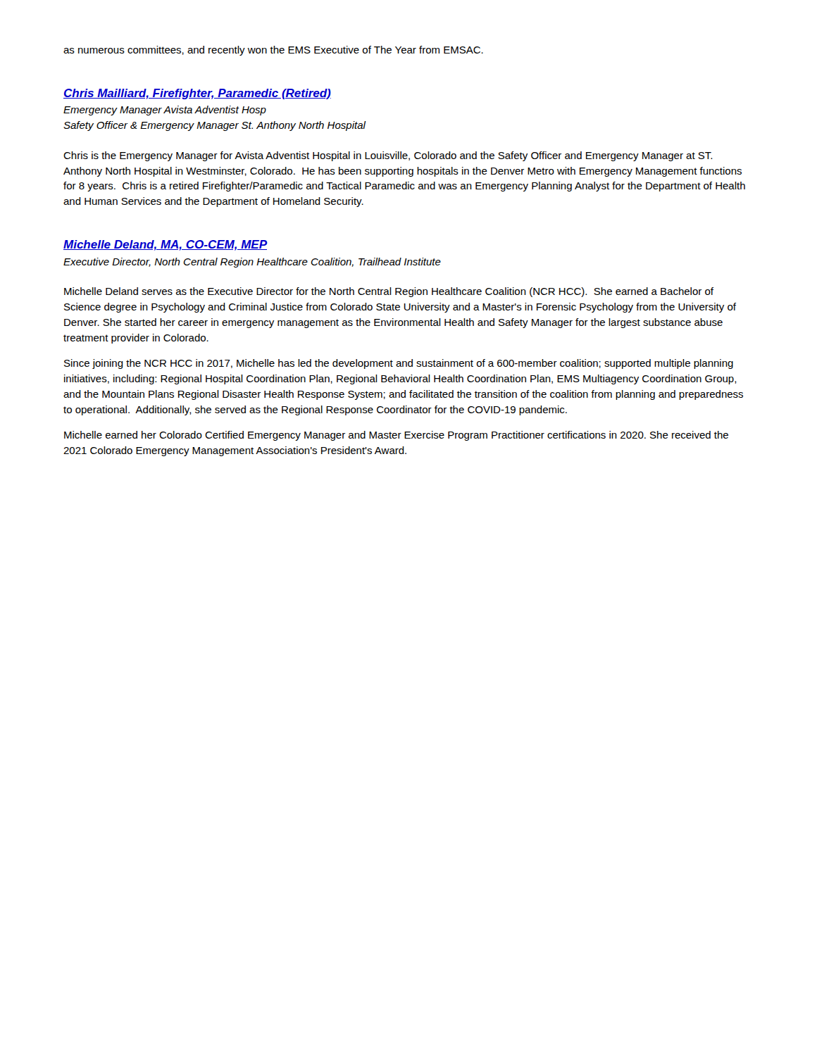as numerous committees, and recently won the EMS Executive of The Year from EMSAC.
Chris Mailliard, Firefighter, Paramedic (Retired)
Emergency Manager Avista Adventist Hosp
Safety Officer & Emergency Manager St. Anthony North Hospital
Chris is the Emergency Manager for Avista Adventist Hospital in Louisville, Colorado and the Safety Officer and Emergency Manager at ST. Anthony North Hospital in Westminster, Colorado. He has been supporting hospitals in the Denver Metro with Emergency Management functions for 8 years. Chris is a retired Firefighter/Paramedic and Tactical Paramedic and was an Emergency Planning Analyst for the Department of Health and Human Services and the Department of Homeland Security.
Michelle Deland, MA, CO-CEM, MEP
Executive Director, North Central Region Healthcare Coalition, Trailhead Institute
Michelle Deland serves as the Executive Director for the North Central Region Healthcare Coalition (NCR HCC). She earned a Bachelor of Science degree in Psychology and Criminal Justice from Colorado State University and a Master's in Forensic Psychology from the University of Denver. She started her career in emergency management as the Environmental Health and Safety Manager for the largest substance abuse treatment provider in Colorado.
Since joining the NCR HCC in 2017, Michelle has led the development and sustainment of a 600-member coalition; supported multiple planning initiatives, including: Regional Hospital Coordination Plan, Regional Behavioral Health Coordination Plan, EMS Multiagency Coordination Group, and the Mountain Plans Regional Disaster Health Response System; and facilitated the transition of the coalition from planning and preparedness to operational. Additionally, she served as the Regional Response Coordinator for the COVID-19 pandemic.
Michelle earned her Colorado Certified Emergency Manager and Master Exercise Program Practitioner certifications in 2020. She received the 2021 Colorado Emergency Management Association's President's Award.